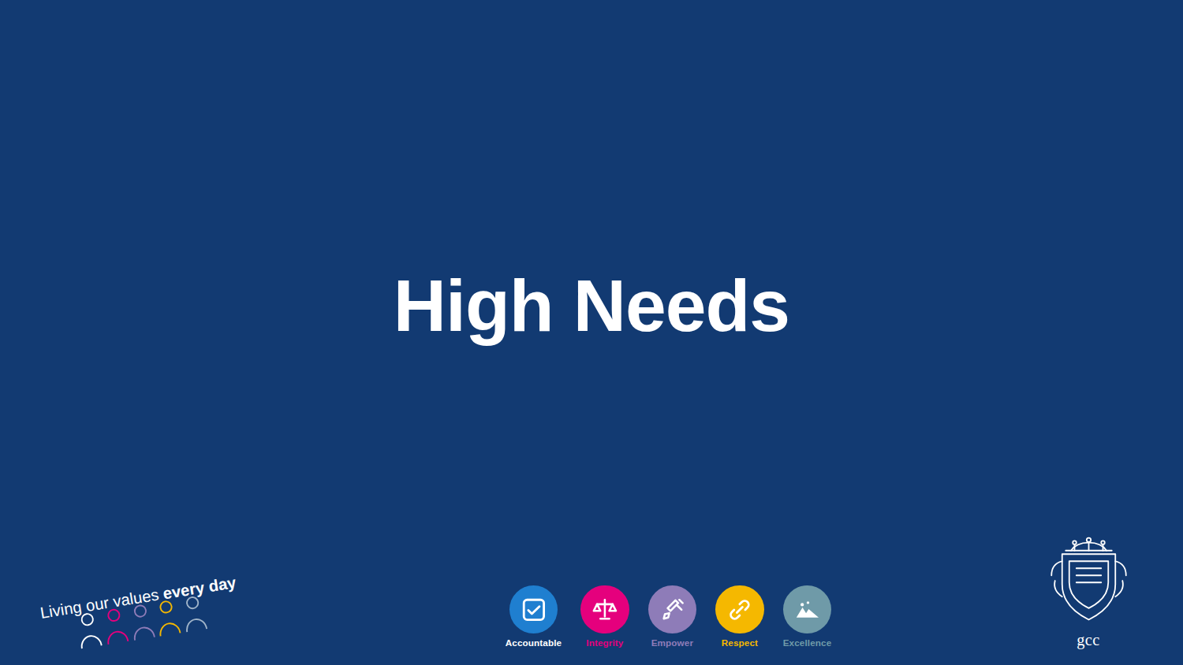High Needs
Living our values every day
Accountable
Integrity
Empower
Respect
Excellence
gcc